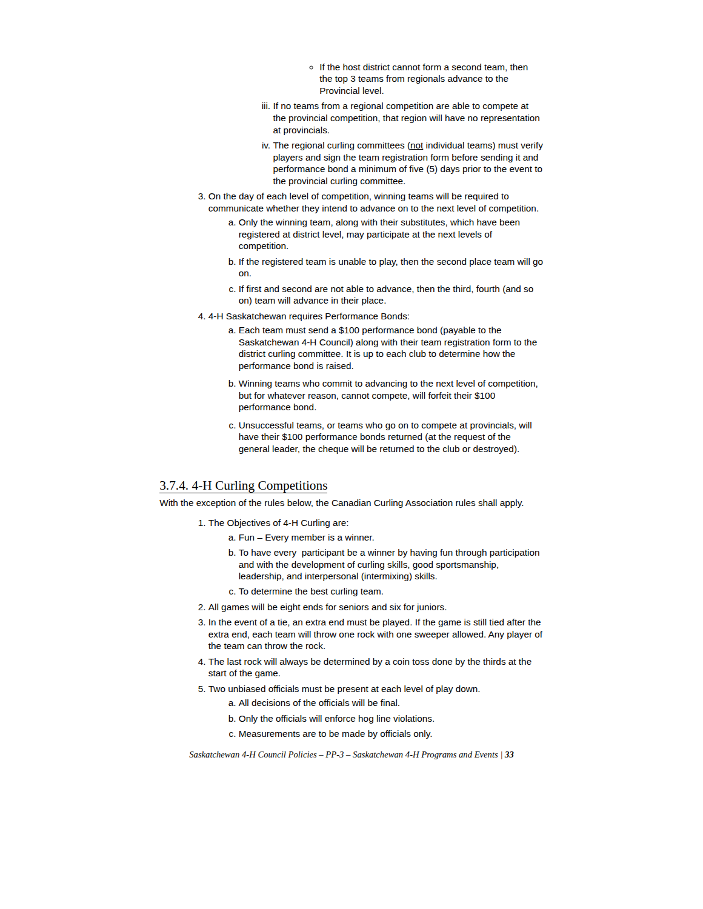If the host district cannot form a second team, then the top 3 teams from regionals advance to the Provincial level.
If no teams from a regional competition are able to compete at the provincial competition, that region will have no representation at provincials.
The regional curling committees (not individual teams) must verify players and sign the team registration form before sending it and performance bond a minimum of five (5) days prior to the event to the provincial curling committee.
On the day of each level of competition, winning teams will be required to communicate whether they intend to advance on to the next level of competition.
Only the winning team, along with their substitutes, which have been registered at district level, may participate at the next levels of competition.
If the registered team is unable to play, then the second place team will go on.
If first and second are not able to advance, then the third, fourth (and so on) team will advance in their place.
4-H Saskatchewan requires Performance Bonds:
Each team must send a $100 performance bond (payable to the Saskatchewan 4-H Council) along with their team registration form to the district curling committee. It is up to each club to determine how the performance bond is raised.
Winning teams who commit to advancing to the next level of competition, but for whatever reason, cannot compete, will forfeit their $100 performance bond.
Unsuccessful teams, or teams who go on to compete at provincials, will have their $100 performance bonds returned (at the request of the general leader, the cheque will be returned to the club or destroyed).
3.7.4. 4-H Curling Competitions
With the exception of the rules below, the Canadian Curling Association rules shall apply.
The Objectives of 4-H Curling are:
Fun – Every member is a winner.
To have every participant be a winner by having fun through participation and with the development of curling skills, good sportsmanship, leadership, and interpersonal (intermixing) skills.
To determine the best curling team.
All games will be eight ends for seniors and six for juniors.
In the event of a tie, an extra end must be played. If the game is still tied after the extra end, each team will throw one rock with one sweeper allowed. Any player of the team can throw the rock.
The last rock will always be determined by a coin toss done by the thirds at the start of the game.
Two unbiased officials must be present at each level of play down.
All decisions of the officials will be final.
Only the officials will enforce hog line violations.
Measurements are to be made by officials only.
Saskatchewan 4-H Council Policies – PP-3 – Saskatchewan 4-H Programs and Events | 33